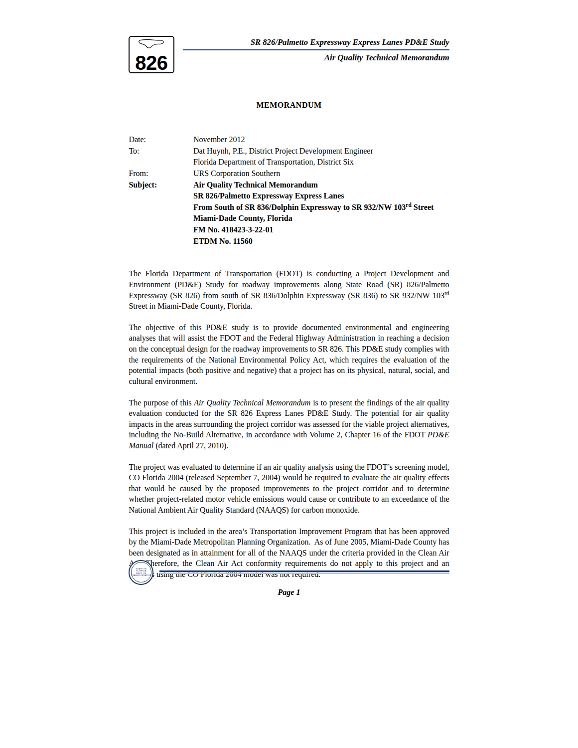826
SR 826/Palmetto Expressway Express Lanes PD&E Study
Air Quality Technical Memorandum
MEMORANDUM
| Date: | November 2012 |
| To: | Dat Huynh, P.E., District Project Development Engineer |
| | Florida Department of Transportation, District Six |
| From: | URS Corporation Southern |
| Subject: | Air Quality Technical Memorandum |
| | SR 826/Palmetto Expressway Express Lanes |
| | From South of SR 836/Dolphin Expressway to SR 932/NW 103 rd Street |
| | Miami-Dade County, Florida |
| | FM No. 418423-3-22-01 |
| | ETDM No. 11560 |
The Florida Department of Transportation (FDOT) is conducting a Project Development and Environment (PD&E) Study for roadway improvements along State Road (SR) 826/Palmetto Expressway (SR 826) from south of SR 836/Dolphin Expressway (SR 836) to SR 932/NW 103rd Street in Miami-Dade County, Florida.
The objective of this PD&E study is to provide documented environmental and engineering analyses that will assist the FDOT and the Federal Highway Administration in reaching a decision on the conceptual design for the roadway improvements to SR 826. This PD&E study complies with the requirements of the National Environmental Policy Act, which requires the evaluation of the potential impacts (both positive and negative) that a project has on its physical, natural, social, and cultural environment.
The purpose of this Air Quality Technical Memorandum is to present the findings of the air quality evaluation conducted for the SR 826 Express Lanes PD&E Study. The potential for air quality impacts in the areas surrounding the project corridor was assessed for the viable project alternatives, including the No-Build Alternative, in accordance with Volume 2, Chapter 16 of the FDOT PD&E Manual (dated April 27, 2010).
The project was evaluated to determine if an air quality analysis using the FDOT’s screening model, CO Florida 2004 (released September 7, 2004) would be required to evaluate the air quality effects that would be caused by the proposed improvements to the project corridor and to determine whether project-related motor vehicle emissions would cause or contribute to an exceedance of the National Ambient Air Quality Standard (NAAQS) for carbon monoxide.
This project is included in the area’s Transportation Improvement Program that has been approved by the Miami-Dade Metropolitan Planning Organization. As of June 2005, Miami-Dade County has been designated as in attainment for all of the NAAQS under the criteria provided in the Clean Air Act. Therefore, the Clean Air Act conformity requirements do not apply to this project and an analysis using the CO Florida 2004 model was not required.
STATE OF FLORIDA
DEPT. OF
TRANSPORTATION
Page 1